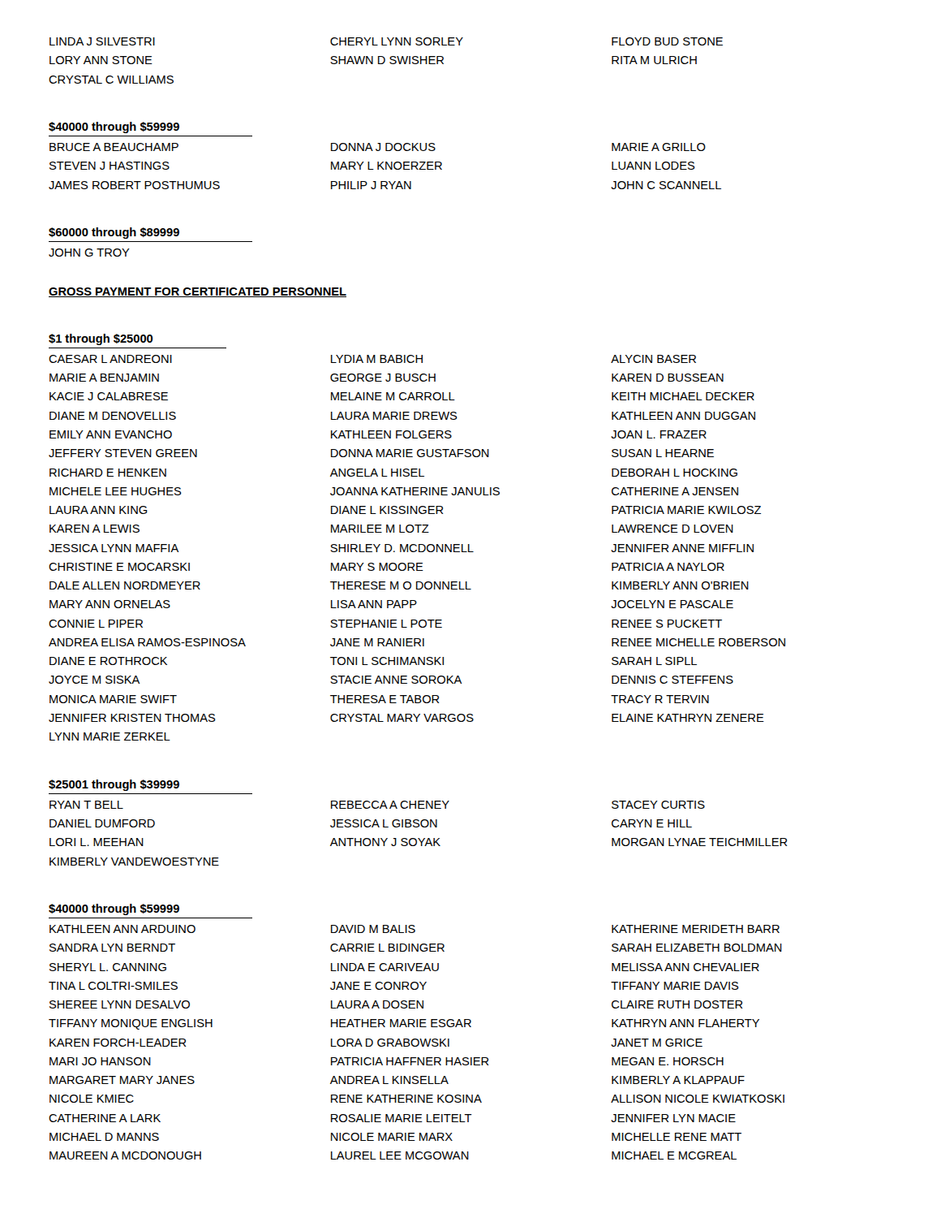| LINDA J SILVESTRI | CHERYL LYNN SORLEY | FLOYD BUD STONE |
| LORY ANN STONE | SHAWN D SWISHER | RITA M ULRICH |
| CRYSTAL C WILLIAMS | | |
$40000 through $59999
| BRUCE A BEAUCHAMP | DONNA J DOCKUS | MARIE A GRILLO |
| STEVEN J HASTINGS | MARY L KNOERZER | LUANN LODES |
| JAMES ROBERT POSTHUMUS | PHILIP J RYAN | JOHN C SCANNELL |
$60000 through $89999
| JOHN G TROY | | |
GROSS PAYMENT FOR CERTIFICATED PERSONNEL
$1 through $25000
| CAESAR L ANDREONI | LYDIA M BABICH | ALYCIN BASER |
| MARIE A BENJAMIN | GEORGE J BUSCH | KAREN D BUSSEAN |
| KACIE J CALABRESE | MELAINE M CARROLL | KEITH MICHAEL DECKER |
| DIANE M DENOVELLIS | LAURA MARIE DREWS | KATHLEEN ANN DUGGAN |
| EMILY ANN EVANCHO | KATHLEEN FOLGERS | JOAN L. FRAZER |
| JEFFERY STEVEN GREEN | DONNA MARIE GUSTAFSON | SUSAN L HEARNE |
| RICHARD E HENKEN | ANGELA L HISEL | DEBORAH L HOCKING |
| MICHELE LEE HUGHES | JOANNA KATHERINE JANULIS | CATHERINE A JENSEN |
| LAURA ANN KING | DIANE L KISSINGER | PATRICIA MARIE KWILOSZ |
| KAREN A LEWIS | MARILEE M LOTZ | LAWRENCE D LOVEN |
| JESSICA LYNN MAFFIA | SHIRLEY D. MCDONNELL | JENNIFER ANNE MIFFLIN |
| CHRISTINE E MOCARSKI | MARY S MOORE | PATRICIA A NAYLOR |
| DALE ALLEN NORDMEYER | THERESE M O DONNELL | KIMBERLY ANN O'BRIEN |
| MARY ANN ORNELAS | LISA ANN PAPP | JOCELYN E PASCALE |
| CONNIE L PIPER | STEPHANIE L POTE | RENEE S PUCKETT |
| ANDREA ELISA RAMOS-ESPINOSA | JANE M RANIERI | RENEE MICHELLE ROBERSON |
| DIANE E ROTHROCK | TONI L SCHIMANSKI | SARAH L SIPLL |
| JOYCE M SISKA | STACIE ANNE SOROKA | DENNIS C STEFFENS |
| MONICA MARIE SWIFT | THERESA E TABOR | TRACY R TERVIN |
| JENNIFER KRISTEN THOMAS | CRYSTAL MARY VARGOS | ELAINE KATHRYN ZENERE |
| LYNN MARIE ZERKEL | | |
$25001 through $39999
| RYAN T BELL | REBECCA A CHENEY | STACEY CURTIS |
| DANIEL DUMFORD | JESSICA L GIBSON | CARYN E HILL |
| LORI L. MEEHAN | ANTHONY J SOYAK | MORGAN LYNAE TEICHMILLER |
| KIMBERLY VANDEWOESTYNE | | |
$40000 through $59999
| KATHLEEN ANN ARDUINO | DAVID M BALIS | KATHERINE MERIDETH BARR |
| SANDRA LYN BERNDT | CARRIE L BIDINGER | SARAH ELIZABETH BOLDMAN |
| SHERYL L. CANNING | LINDA E CARIVEAU | MELISSA ANN CHEVALIER |
| TINA L COLTRI-SMILES | JANE E CONROY | TIFFANY MARIE DAVIS |
| SHEREE LYNN DESALVO | LAURA A DOSEN | CLAIRE RUTH DOSTER |
| TIFFANY MONIQUE ENGLISH | HEATHER MARIE ESGAR | KATHRYN ANN FLAHERTY |
| KAREN FORCH-LEADER | LORA D GRABOWSKI | JANET M GRICE |
| MARI JO HANSON | PATRICIA HAFFNER HASIER | MEGAN E. HORSCH |
| MARGARET MARY JANES | ANDREA L KINSELLA | KIMBERLY A KLAPPAUF |
| NICOLE KMIEC | RENE KATHERINE KOSINA | ALLISON NICOLE KWIATKOSKI |
| CATHERINE A LARK | ROSALIE MARIE LEITELT | JENNIFER LYN MACIE |
| MICHAEL D MANNS | NICOLE MARIE MARX | MICHELLE RENE MATT |
| MAUREEN A MCDONOUGH | LAUREL LEE MCGOWAN | MICHAEL E MCGREAL |